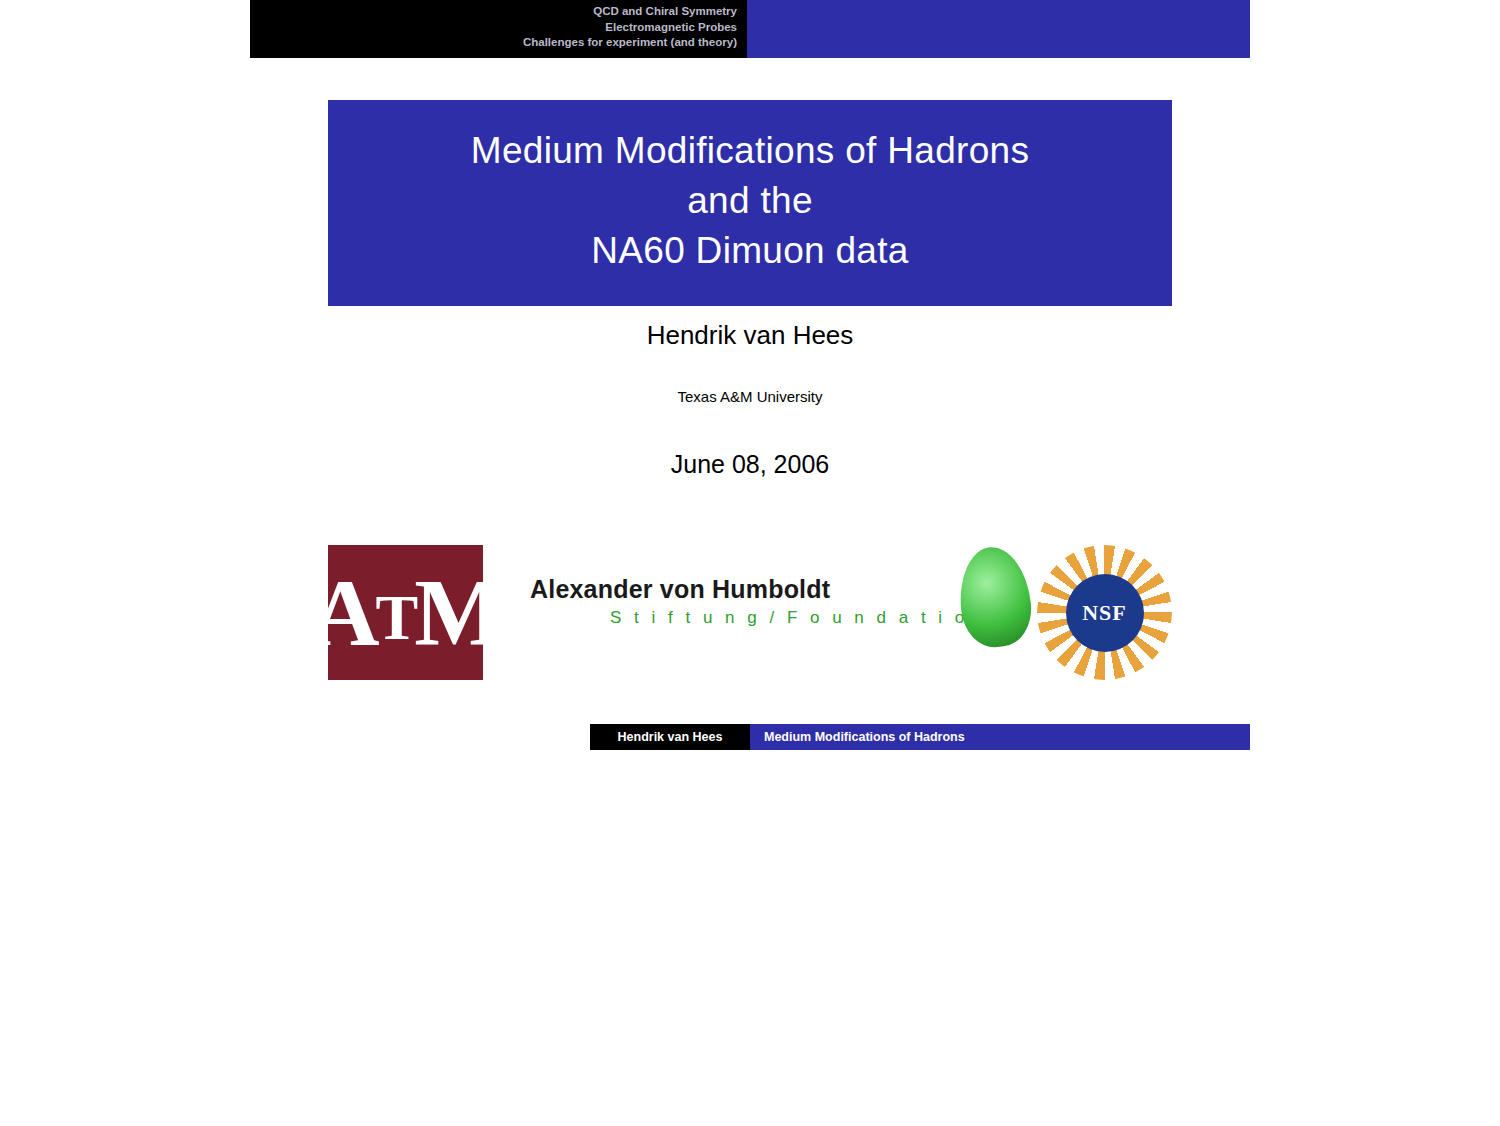QCD and Chiral Symmetry
Electromagnetic Probes
Challenges for experiment (and theory)
Medium Modifications of Hadrons
and the
NA60 Dimuon data
Hendrik van Hees
Texas A&M University
June 08, 2006
ATM
Alexander von Humboldt
S t i f t u n g / F o u n d a t i o n
NSF
Hendrik van Hees
Medium Modifications of Hadrons